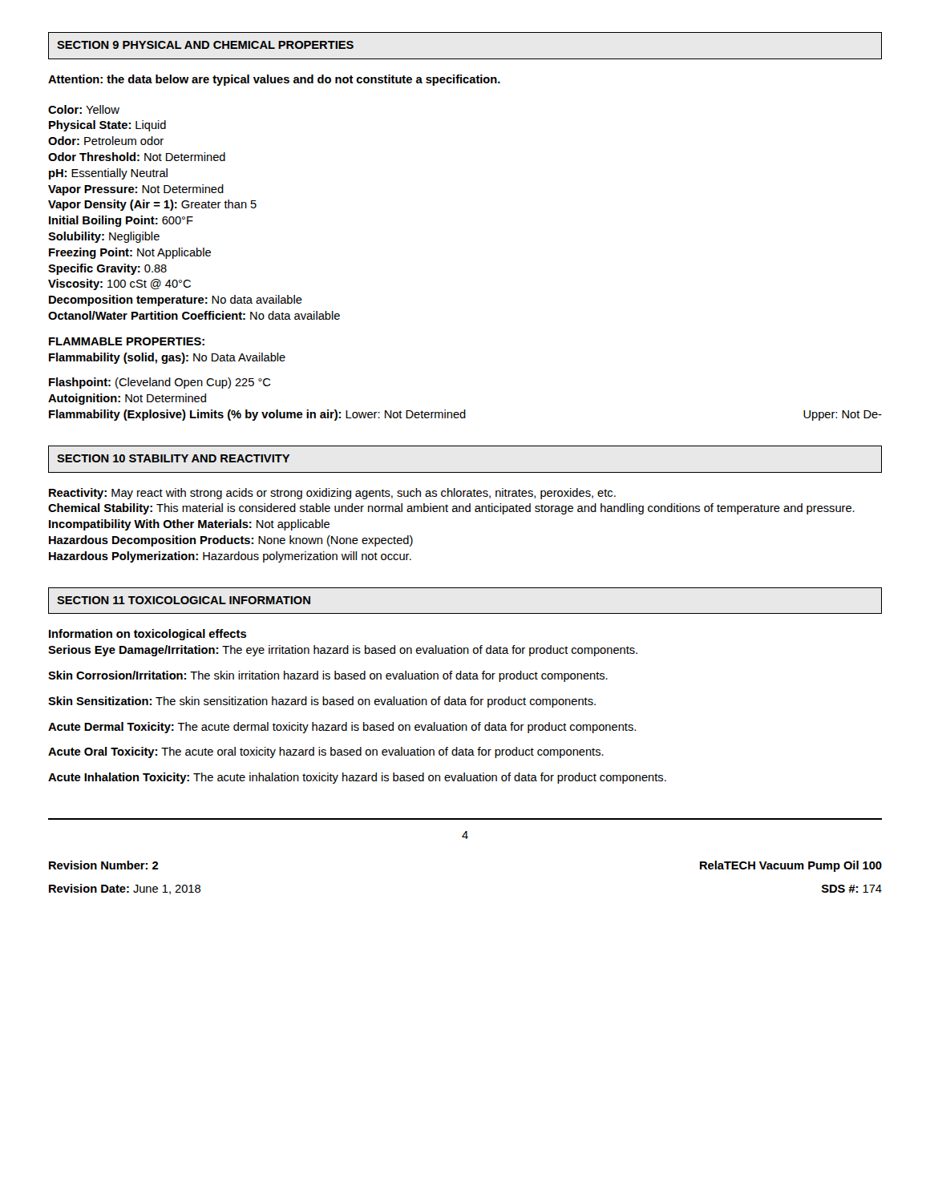SECTION 9 PHYSICAL AND CHEMICAL PROPERTIES
Attention: the data below are typical values and do not constitute a specification.
Color: Yellow
Physical State: Liquid
Odor: Petroleum odor
Odor Threshold: Not Determined
pH: Essentially Neutral
Vapor Pressure: Not Determined
Vapor Density (Air = 1): Greater than 5
Initial Boiling Point: 600°F
Solubility: Negligible
Freezing Point: Not Applicable
Specific Gravity: 0.88
Viscosity: 100 cSt @ 40°C
Decomposition temperature: No data available
Octanol/Water Partition Coefficient: No data available
FLAMMABLE PROPERTIES:
Flammability (solid, gas): No Data Available
Flashpoint: (Cleveland Open Cup) 225 °C
Autoignition: Not Determined
Flammability (Explosive) Limits (% by volume in air): Lower: Not Determined Upper: Not De-
SECTION 10 STABILITY AND REACTIVITY
Reactivity: May react with strong acids or strong oxidizing agents, such as chlorates, nitrates, peroxides, etc.
Chemical Stability: This material is considered stable under normal ambient and anticipated storage and handling conditions of temperature and pressure.
Incompatibility With Other Materials: Not applicable
Hazardous Decomposition Products: None known (None expected)
Hazardous Polymerization: Hazardous polymerization will not occur.
SECTION 11 TOXICOLOGICAL INFORMATION
Information on toxicological effects
Serious Eye Damage/Irritation: The eye irritation hazard is based on evaluation of data for product components.
Skin Corrosion/Irritation: The skin irritation hazard is based on evaluation of data for product components.
Skin Sensitization: The skin sensitization hazard is based on evaluation of data for product components.
Acute Dermal Toxicity: The acute dermal toxicity hazard is based on evaluation of data for product components.
Acute Oral Toxicity: The acute oral toxicity hazard is based on evaluation of data for product components.
Acute Inhalation Toxicity: The acute inhalation toxicity hazard is based on evaluation of data for product components.
4
Revision Number: 2 RelaTECH Vacuum Pump Oil 100
Revision Date: June 1, 2018 SDS #: 174